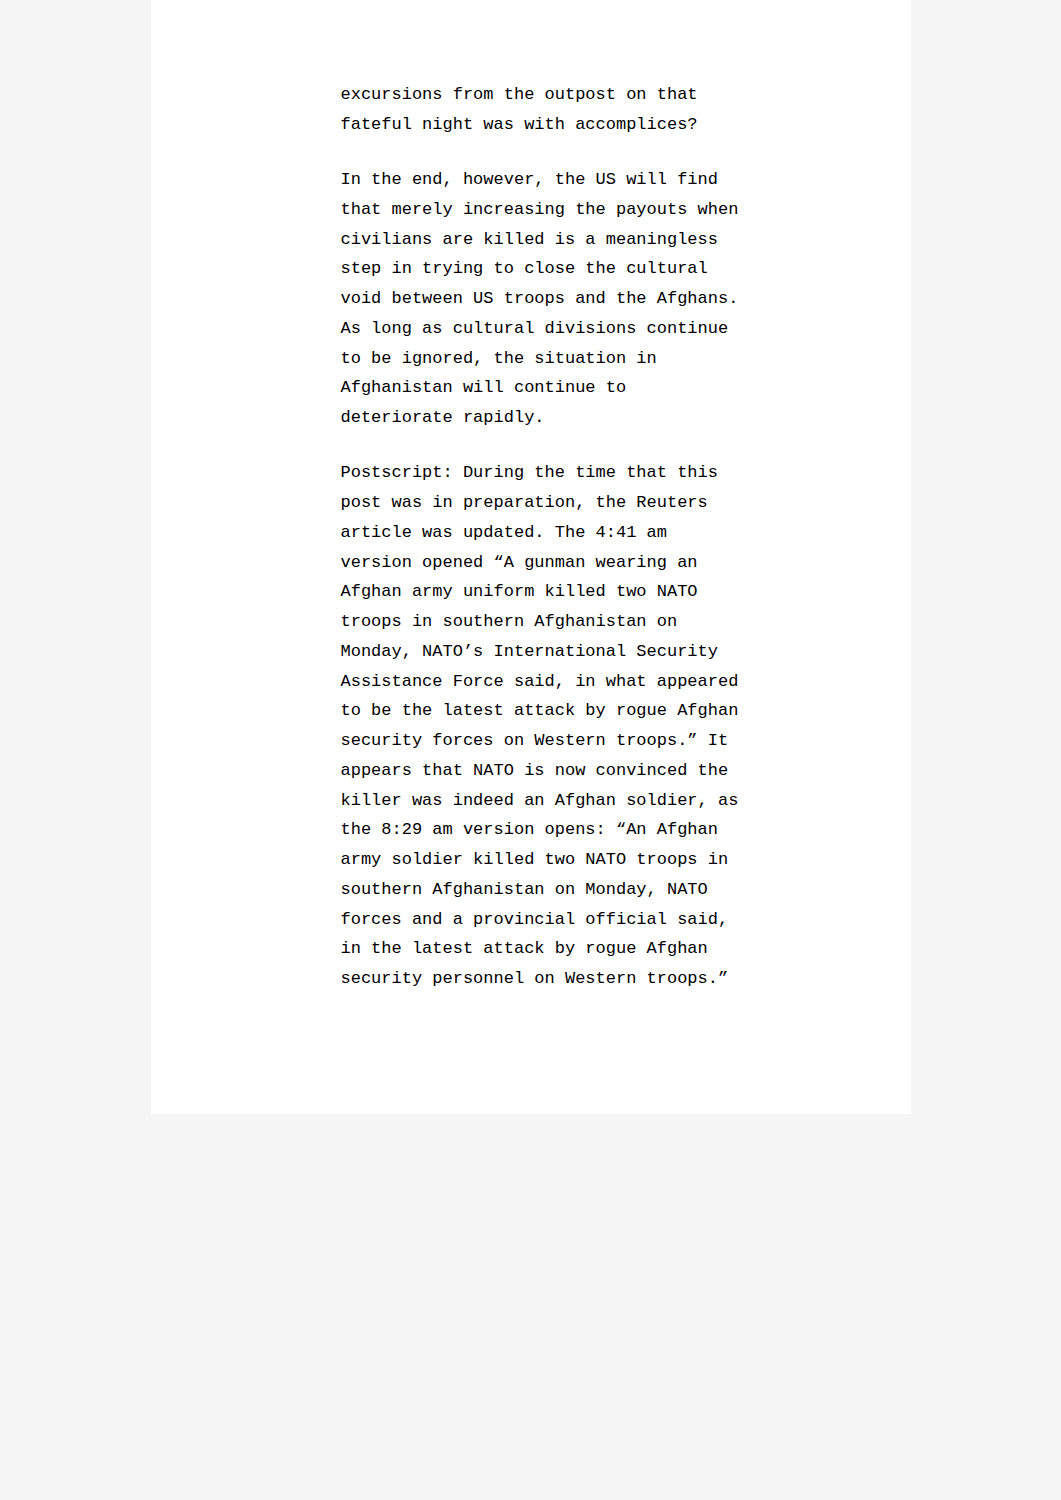excursions from the outpost on that fateful night was with accomplices?
In the end, however, the US will find that merely increasing the payouts when civilians are killed is a meaningless step in trying to close the cultural void between US troops and the Afghans. As long as cultural divisions continue to be ignored, the situation in Afghanistan will continue to deteriorate rapidly.
Postscript: During the time that this post was in preparation, the Reuters article was updated. The 4:41 am version opened “A gunman wearing an Afghan army uniform killed two NATO troops in southern Afghanistan on Monday, NATO’s International Security Assistance Force said, in what appeared to be the latest attack by rogue Afghan security forces on Western troops.” It appears that NATO is now convinced the killer was indeed an Afghan soldier, as the 8:29 am version opens: “An Afghan army soldier killed two NATO troops in southern Afghanistan on Monday, NATO forces and a provincial official said, in the latest attack by rogue Afghan security personnel on Western troops.”